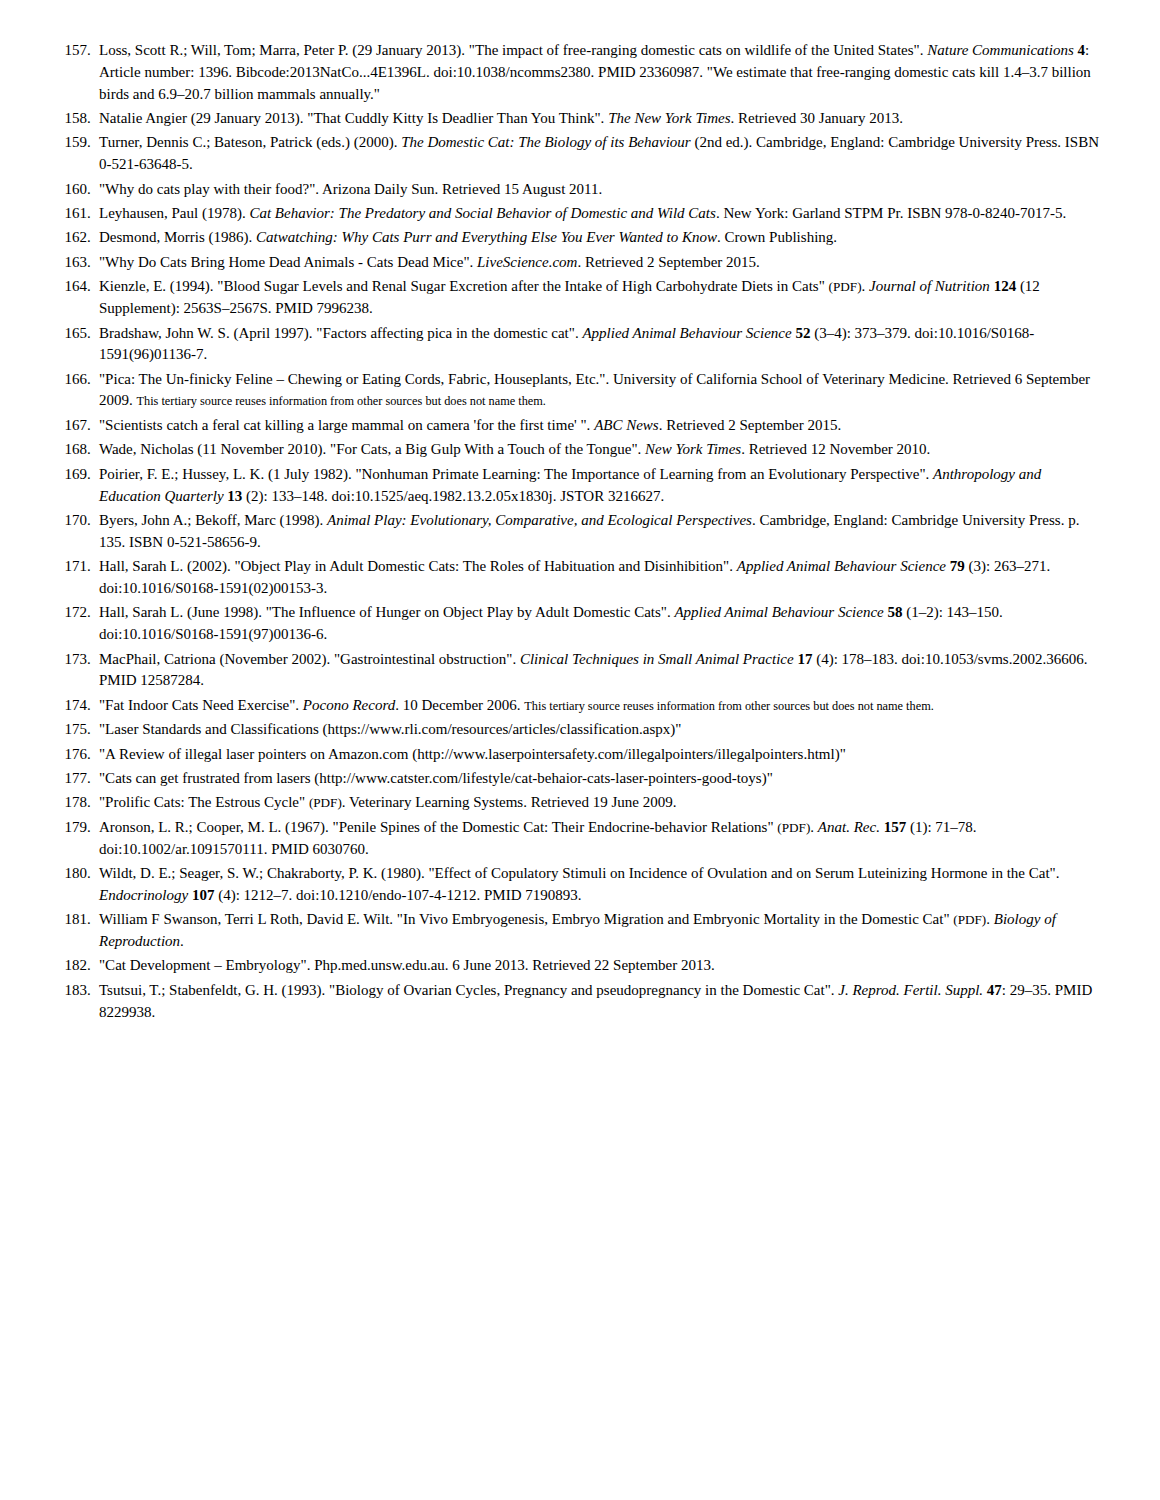157. Loss, Scott R.; Will, Tom; Marra, Peter P. (29 January 2013). "The impact of free-ranging domestic cats on wildlife of the United States". Nature Communications 4: Article number: 1396. Bibcode:2013NatCo...4E1396L. doi:10.1038/ncomms2380. PMID 23360987. "We estimate that free-ranging domestic cats kill 1.4–3.7 billion birds and 6.9–20.7 billion mammals annually."
158. Natalie Angier (29 January 2013). "That Cuddly Kitty Is Deadlier Than You Think". The New York Times. Retrieved 30 January 2013.
159. Turner, Dennis C.; Bateson, Patrick (eds.) (2000). The Domestic Cat: The Biology of its Behaviour (2nd ed.). Cambridge, England: Cambridge University Press. ISBN 0-521-63648-5.
160. "Why do cats play with their food?". Arizona Daily Sun. Retrieved 15 August 2011.
161. Leyhausen, Paul (1978). Cat Behavior: The Predatory and Social Behavior of Domestic and Wild Cats. New York: Garland STPM Pr. ISBN 978-0-8240-7017-5.
162. Desmond, Morris (1986). Catwatching: Why Cats Purr and Everything Else You Ever Wanted to Know. Crown Publishing.
163. "Why Do Cats Bring Home Dead Animals - Cats Dead Mice". LiveScience.com. Retrieved 2 September 2015.
164. Kienzle, E. (1994). "Blood Sugar Levels and Renal Sugar Excretion after the Intake of High Carbohydrate Diets in Cats" (PDF). Journal of Nutrition 124 (12 Supplement): 2563S–2567S. PMID 7996238.
165. Bradshaw, John W. S. (April 1997). "Factors affecting pica in the domestic cat". Applied Animal Behaviour Science 52 (3–4): 373–379. doi:10.1016/S0168-1591(96)01136-7.
166. "Pica: The Un-finicky Feline – Chewing or Eating Cords, Fabric, Houseplants, Etc.". University of California School of Veterinary Medicine. Retrieved 6 September 2009. This tertiary source reuses information from other sources but does not name them.
167. "Scientists catch a feral cat killing a large mammal on camera 'for the first time' ". ABC News. Retrieved 2 September 2015.
168. Wade, Nicholas (11 November 2010). "For Cats, a Big Gulp With a Touch of the Tongue". New York Times. Retrieved 12 November 2010.
169. Poirier, F. E.; Hussey, L. K. (1 July 1982). "Nonhuman Primate Learning: The Importance of Learning from an Evolutionary Perspective". Anthropology and Education Quarterly 13 (2): 133–148. doi:10.1525/aeq.1982.13.2.05x1830j. JSTOR 3216627.
170. Byers, John A.; Bekoff, Marc (1998). Animal Play: Evolutionary, Comparative, and Ecological Perspectives. Cambridge, England: Cambridge University Press. p. 135. ISBN 0-521-58656-9.
171. Hall, Sarah L. (2002). "Object Play in Adult Domestic Cats: The Roles of Habituation and Disinhibition". Applied Animal Behaviour Science 79 (3): 263–271. doi:10.1016/S0168-1591(02)00153-3.
172. Hall, Sarah L. (June 1998). "The Influence of Hunger on Object Play by Adult Domestic Cats". Applied Animal Behaviour Science 58 (1–2): 143–150. doi:10.1016/S0168-1591(97)00136-6.
173. MacPhail, Catriona (November 2002). "Gastrointestinal obstruction". Clinical Techniques in Small Animal Practice 17 (4): 178–183. doi:10.1053/svms.2002.36606. PMID 12587284.
174. "Fat Indoor Cats Need Exercise". Pocono Record. 10 December 2006. This tertiary source reuses information from other sources but does not name them.
175. "Laser Standards and Classifications (https://www.rli.com/resources/articles/classification.aspx)"
176. "A Review of illegal laser pointers on Amazon.com (http://www.laserpointersafety.com/illegalpointers/illegalpointers.html)"
177. "Cats can get frustrated from lasers (http://www.catster.com/lifestyle/cat-behaior-cats-laser-pointers-good-toys)"
178. "Prolific Cats: The Estrous Cycle" (PDF). Veterinary Learning Systems. Retrieved 19 June 2009.
179. Aronson, L. R.; Cooper, M. L. (1967). "Penile Spines of the Domestic Cat: Their Endocrine-behavior Relations" (PDF). Anat. Rec. 157 (1): 71–78. doi:10.1002/ar.1091570111. PMID 6030760.
180. Wildt, D. E.; Seager, S. W.; Chakraborty, P. K. (1980). "Effect of Copulatory Stimuli on Incidence of Ovulation and on Serum Luteinizing Hormone in the Cat". Endocrinology 107 (4): 1212–7. doi:10.1210/endo-107-4-1212. PMID 7190893.
181. William F Swanson, Terri L Roth, David E. Wilt. "In Vivo Embryogenesis, Embryo Migration and Embryonic Mortality in the Domestic Cat" (PDF). Biology of Reproduction.
182. "Cat Development – Embryology". Php.med.unsw.edu.au. 6 June 2013. Retrieved 22 September 2013.
183. Tsutsui, T.; Stabenfeldt, G. H. (1993). "Biology of Ovarian Cycles, Pregnancy and pseudopregnancy in the Domestic Cat". J. Reprod. Fertil. Suppl. 47: 29–35. PMID 8229938.